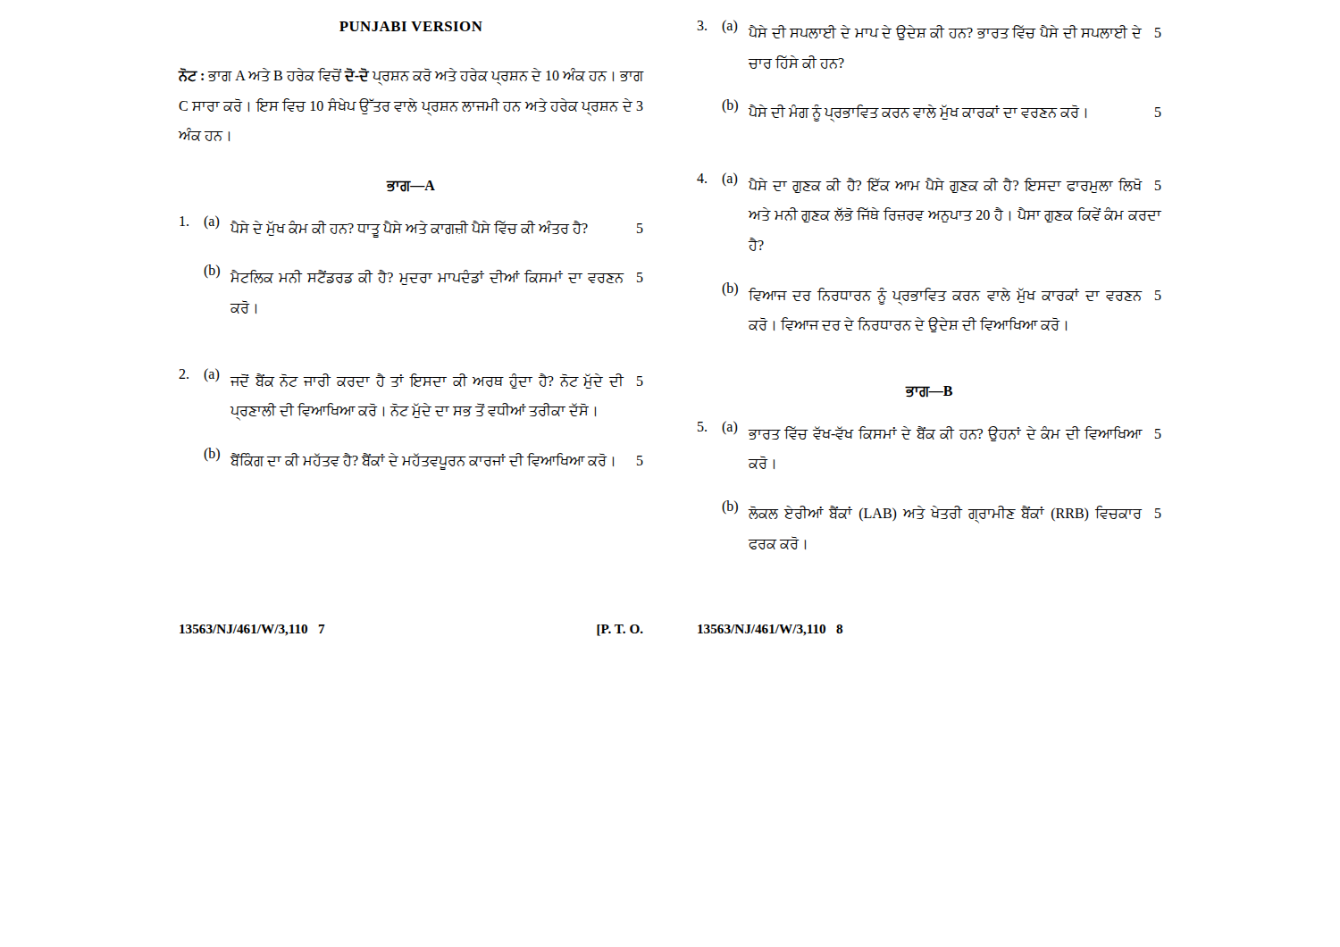PUNJABI VERSION
ਨੋਟ : ਭਾਗ A ਅਤੇ B ਹਰੇਕ ਵਿਚੋਂ ਦੋ-ਦੋ ਪ੍ਰਸ਼ਨ ਕਰੋ ਅਤੇ ਹਰੇਕ ਪ੍ਰਸ਼ਨ ਦੇ 10 ਅੰਕ ਹਨ। ਭਾਗ C ਸਾਰਾ ਕਰੋ। ਇਸ ਵਿਚ 10 ਸੰਖੇਪ ਉੱਤਰ ਵਾਲੇ ਪ੍ਰਸ਼ਨ ਲਾਜਮੀ ਹਨ ਅਤੇ ਹਰੇਕ ਪ੍ਰਸ਼ਨ ਦੇ 3 ਅੰਕ ਹਨ।
ਭਾਗ—A
1.
(a)
5 ਪੈਸੇ ਦੇ ਮੁੱਖ ਕੰਮ ਕੀ ਹਨ? ਧਾਤੂ ਪੈਸੇ ਅਤੇ ਕਾਗਜ਼ੀ ਪੈਸੇ ਵਿੱਚ ਕੀ ਅੰਤਰ ਹੈ?
(b)
5 ਮੈਟਲਿਕ ਮਨੀ ਸਟੈਂਡਰਡ ਕੀ ਹੈ? ਮੁਦਰਾ ਮਾਪਦੰਡਾਂ ਦੀਆਂ ਕਿਸਮਾਂ ਦਾ ਵਰਣਨ ਕਰੋ।
2.
(a)
5 ਜਦੋਂ ਬੈਂਕ ਨੋਟ ਜਾਰੀ ਕਰਦਾ ਹੈ ਤਾਂ ਇਸਦਾ ਕੀ ਅਰਥ ਹੁੰਦਾ ਹੈ? ਨੋਟ ਮੁੱਦੇ ਦੀ ਪ੍ਰਣਾਲੀ ਦੀ ਵਿਆਖਿਆ ਕਰੋ। ਨੋਟ ਮੁੱਦੇ ਦਾ ਸਭ ਤੋਂ ਵਧੀਆਂ ਤਰੀਕਾ ਦੱਸੋ।
(b)
5 ਬੈਂਕਿੰਗ ਦਾ ਕੀ ਮਹੱਤਵ ਹੈ? ਬੈਂਕਾਂ ਦੇ ਮਹੱਤਵਪੂਰਨ ਕਾਰਜਾਂ ਦੀ ਵਿਆਖਿਆ ਕਰੋ।
13563/NJ/461/W/3,110 7 [P. T. O.
3.
(a)
5 ਪੈਸੇ ਦੀ ਸਪਲਾਈ ਦੇ ਮਾਪ ਦੇ ਉਦੇਸ਼ ਕੀ ਹਨ? ਭਾਰਤ ਵਿੱਚ ਪੈਸੇ ਦੀ ਸਪਲਾਈ ਦੇ ਚਾਰ ਹਿੱਸੇ ਕੀ ਹਨ?
(b)
5 ਪੈਸੇ ਦੀ ਮੰਗ ਨੂੰ ਪ੍ਰਭਾਵਿਤ ਕਰਨ ਵਾਲੇ ਮੁੱਖ ਕਾਰਕਾਂ ਦਾ ਵਰਣਨ ਕਰੋ।
4.
(a)
5 ਪੈਸੇ ਦਾ ਗੁਣਕ ਕੀ ਹੈ? ਇੱਕ ਆਮ ਪੈਸੇ ਗੁਣਕ ਕੀ ਹੈ? ਇਸਦਾ ਫਾਰਮੁਲਾ ਲਿਖੋ ਅਤੇ ਮਨੀ ਗੁਣਕ ਲੱਭੋ ਜਿੱਥੇ ਰਿਜ਼ਰਵ ਅਨੁਪਾਤ 20 ਹੈ। ਪੈਸਾ ਗੁਣਕ ਕਿਵੇਂ ਕੰਮ ਕਰਦਾ ਹੈ?
(b)
5 ਵਿਆਜ ਦਰ ਨਿਰਧਾਰਨ ਨੂੰ ਪ੍ਰਭਾਵਿਤ ਕਰਨ ਵਾਲੇ ਮੁੱਖ ਕਾਰਕਾਂ ਦਾ ਵਰਣਨ ਕਰੋ। ਵਿਆਜ ਦਰ ਦੇ ਨਿਰਧਾਰਨ ਦੇ ਉਦੇਸ਼ ਦੀ ਵਿਆਖਿਆ ਕਰੋ।
ਭਾਗ—B
5.
(a)
5 ਭਾਰਤ ਵਿੱਚ ਵੱਖ-ਵੱਖ ਕਿਸਮਾਂ ਦੇ ਬੈਂਕ ਕੀ ਹਨ? ਉਹਨਾਂ ਦੇ ਕੰਮ ਦੀ ਵਿਆਖਿਆ ਕਰੋ।
(b)
5 ਲੋਕਲ ਏਰੀਆਂ ਬੈਂਕਾਂ (LAB) ਅਤੇ ਖੇਤਰੀ ਗ੍ਰਾਮੀਣ ਬੈਂਕਾਂ (RRB) ਵਿਚਕਾਰ ਫਰਕ ਕਰੋ।
13563/NJ/461/W/3,110 8